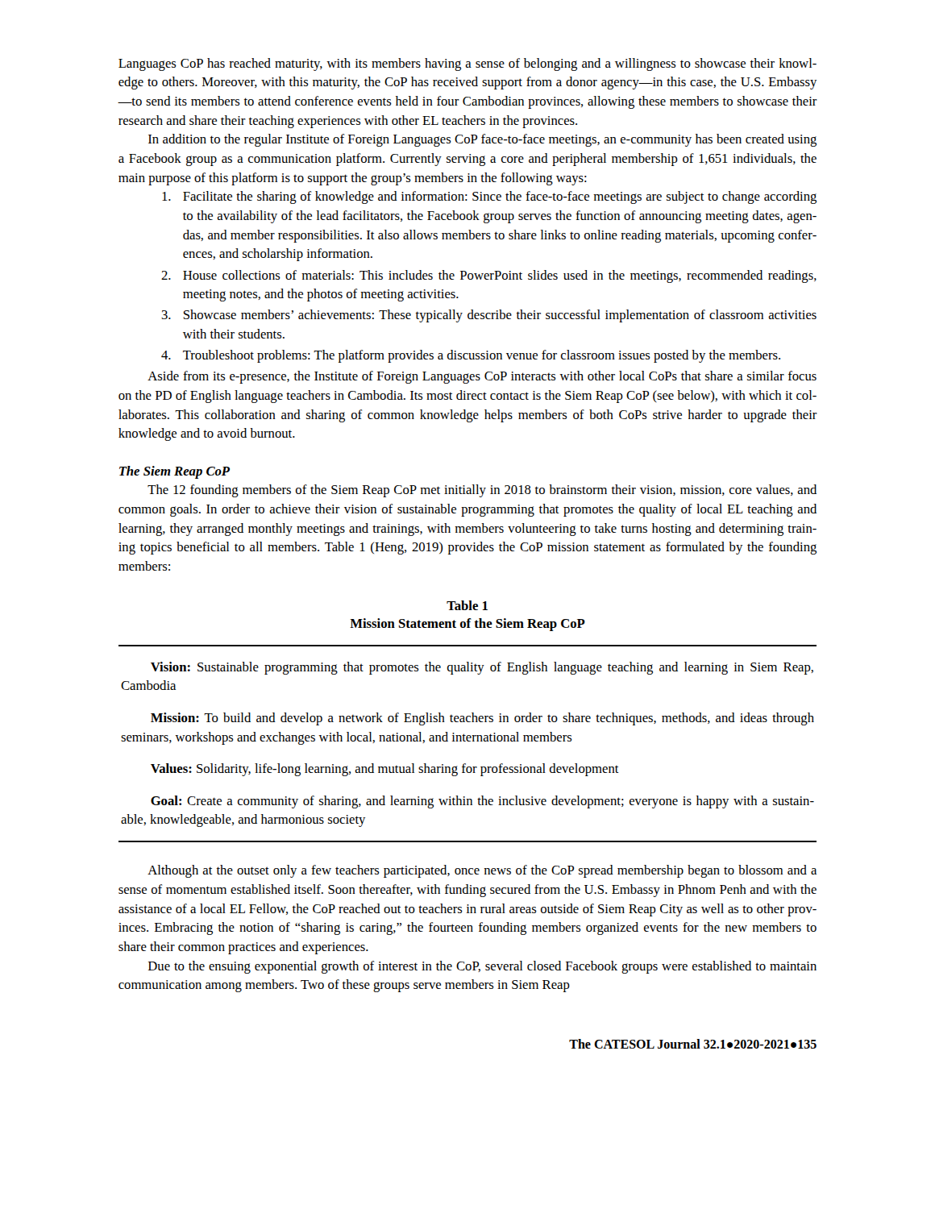Languages CoP has reached maturity, with its members having a sense of belonging and a willingness to showcase their knowledge to others. Moreover, with this maturity, the CoP has received support from a donor agency—in this case, the U.S. Embassy—to send its members to attend conference events held in four Cambodian provinces, allowing these members to showcase their research and share their teaching experiences with other EL teachers in the provinces.
In addition to the regular Institute of Foreign Languages CoP face-to-face meetings, an e-community has been created using a Facebook group as a communication platform. Currently serving a core and peripheral membership of 1,651 individuals, the main purpose of this platform is to support the group’s members in the following ways:
Facilitate the sharing of knowledge and information: Since the face-to-face meetings are subject to change according to the availability of the lead facilitators, the Facebook group serves the function of announcing meeting dates, agendas, and member responsibilities. It also allows members to share links to online reading materials, upcoming conferences, and scholarship information.
House collections of materials: This includes the PowerPoint slides used in the meetings, recommended readings, meeting notes, and the photos of meeting activities.
Showcase members’ achievements: These typically describe their successful implementation of classroom activities with their students.
Troubleshoot problems: The platform provides a discussion venue for classroom issues posted by the members.
Aside from its e-presence, the Institute of Foreign Languages CoP interacts with other local CoPs that share a similar focus on the PD of English language teachers in Cambodia. Its most direct contact is the Siem Reap CoP (see below), with which it collaborates. This collaboration and sharing of common knowledge helps members of both CoPs strive harder to upgrade their knowledge and to avoid burnout.
The Siem Reap CoP
The 12 founding members of the Siem Reap CoP met initially in 2018 to brainstorm their vision, mission, core values, and common goals. In order to achieve their vision of sustainable programming that promotes the quality of local EL teaching and learning, they arranged monthly meetings and trainings, with members volunteering to take turns hosting and determining training topics beneficial to all members. Table 1 (Heng, 2019) provides the CoP mission statement as formulated by the founding members:
Table 1
Mission Statement of the Siem Reap CoP
| Vision: Sustainable programming that promotes the quality of English language teaching and learning in Siem Reap, Cambodia Mission: To build and develop a network of English teachers in order to share techniques, methods, and ideas through seminars, workshops and exchanges with local, national, and international members Values: Solidarity, life-long learning, and mutual sharing for professional development Goal: Create a community of sharing, and learning within the inclusive development; everyone is happy with a sustainable, knowledgeable, and harmonious society |
Although at the outset only a few teachers participated, once news of the CoP spread membership began to blossom and a sense of momentum established itself. Soon thereafter, with funding secured from the U.S. Embassy in Phnom Penh and with the assistance of a local EL Fellow, the CoP reached out to teachers in rural areas outside of Siem Reap City as well as to other provinces. Embracing the notion of “sharing is caring,” the fourteen founding members organized events for the new members to share their common practices and experiences.
Due to the ensuing exponential growth of interest in the CoP, several closed Facebook groups were established to maintain communication among members. Two of these groups serve members in Siem Reap
The CATESOL Journal 32.1●2020-2021●135